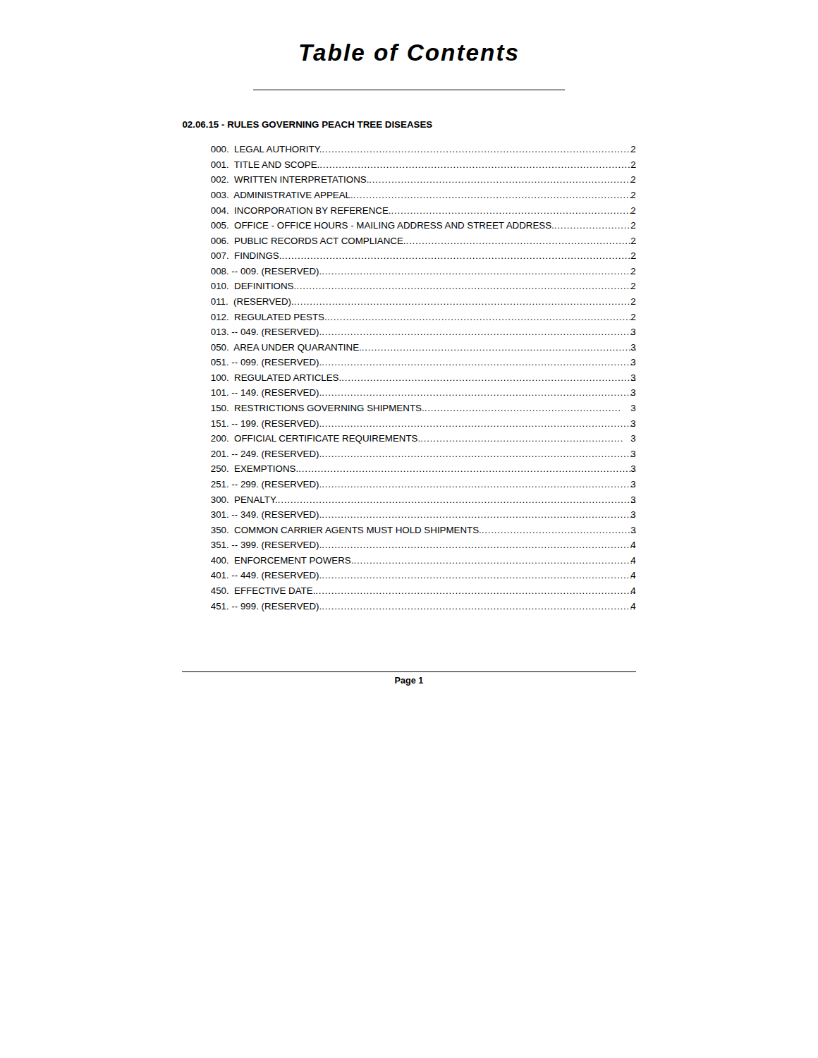Table of Contents
02.06.15 - RULES GOVERNING PEACH TREE DISEASES
2000. LEGAL AUTHORITY..................................................................................................................
2001. TITLE AND SCOPE...............................................................................................................
2002. WRITTEN INTERPRETATIONS..............................................................................................
2003. ADMINISTRATIVE APPEAL....................................................................................................
2004. INCORPORATION BY REFERENCE......................................................................................
2005. OFFICE - OFFICE HOURS - MAILING ADDRESS AND STREET ADDRESS...............................
2006. PUBLIC RECORDS ACT COMPLIANCE..............................................................................
2007. FINDINGS..........................................................................................................................
2008. -- 009. (RESERVED)..........................................................................................................
2010. DEFINITIONS.....................................................................................................................
2011. (RESERVED).....................................................................................................................
2012. REGULATED PESTS..........................................................................................................
3013. -- 049. (RESERVED)..........................................................................................................
3050. AREA UNDER QUARANTINE..............................................................................................
3051. -- 099. (RESERVED)..........................................................................................................
3100. REGULATED ARTICLES.....................................................................................................
3101. -- 149. (RESERVED)..........................................................................................................
3150. RESTRICTIONS GOVERNING SHIPMENTS...............................................................
3151. -- 199. (RESERVED)..........................................................................................................
3200. OFFICIAL CERTIFICATE REQUIREMENTS.................................................................
3201. -- 249. (RESERVED)..........................................................................................................
3250. EXEMPTIONS....................................................................................................................
3251. -- 299. (RESERVED)..........................................................................................................
3300. PENALTY...........................................................................................................................
3301. -- 349. (RESERVED)..........................................................................................................
3350. COMMON CARRIER AGENTS MUST HOLD SHIPMENTS..........................................................
4351. -- 399. (RESERVED)..........................................................................................................
4400. ENFORCEMENT POWERS..................................................................................................
4401. -- 449. (RESERVED)..........................................................................................................
4450. EFFECTIVE DATE...............................................................................................................
4451. -- 999. (RESERVED)..........................................................................................................
Page 1